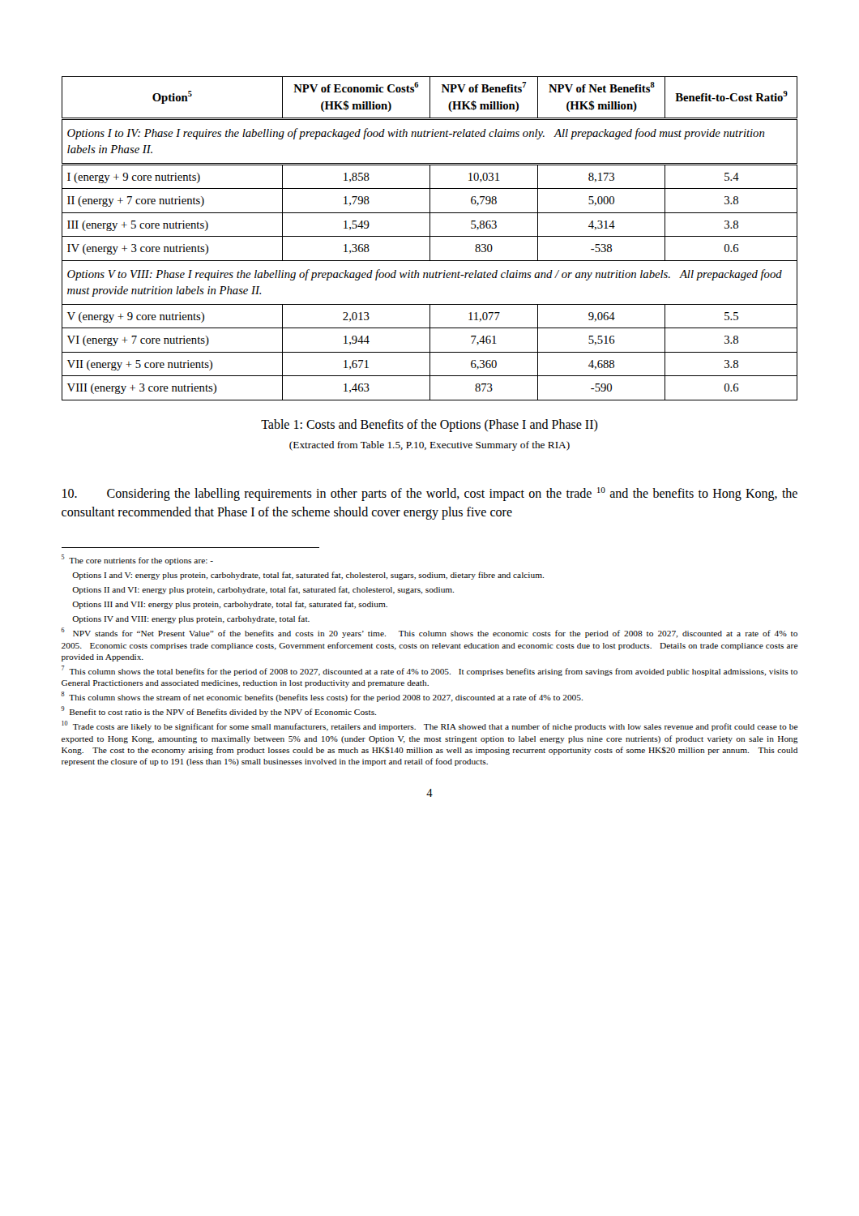| Option 5 | NPV of Economic Costs 6 (HK$ million) | NPV of Benefits 7 (HK$ million) | NPV of Net Benefits 8 (HK$ million) | Benefit-to-Cost Ratio 9 |
| --- | --- | --- | --- | --- |
| Options I to IV: Phase I requires the labelling of prepackaged food with nutrient-related claims only. All prepackaged food must provide nutrition labels in Phase II. |
| I (energy + 9 core nutrients) | 1,858 | 10,031 | 8,173 | 5.4 |
| II (energy + 7 core nutrients) | 1,798 | 6,798 | 5,000 | 3.8 |
| III (energy + 5 core nutrients) | 1,549 | 5,863 | 4,314 | 3.8 |
| IV (energy + 3 core nutrients) | 1,368 | 830 | -538 | 0.6 |
| Options V to VIII: Phase I requires the labelling of prepackaged food with nutrient-related claims and / or any nutrition labels. All prepackaged food must provide nutrition labels in Phase II. |
| V (energy + 9 core nutrients) | 2,013 | 11,077 | 9,064 | 5.5 |
| VI (energy + 7 core nutrients) | 1,944 | 7,461 | 5,516 | 3.8 |
| VII (energy + 5 core nutrients) | 1,671 | 6,360 | 4,688 | 3.8 |
| VIII (energy + 3 core nutrients) | 1,463 | 873 | -590 | 0.6 |
Table 1: Costs and Benefits of the Options (Phase I and Phase II) (Extracted from Table 1.5, P.10, Executive Summary of the RIA)
10. Considering the labelling requirements in other parts of the world, cost impact on the trade 10 and the benefits to Hong Kong, the consultant recommended that Phase I of the scheme should cover energy plus five core
5 The core nutrients for the options are: -
Options I and V: energy plus protein, carbohydrate, total fat, saturated fat, cholesterol, sugars, sodium, dietary fibre and calcium.
Options II and VI: energy plus protein, carbohydrate, total fat, saturated fat, cholesterol, sugars, sodium.
Options III and VII: energy plus protein, carbohydrate, total fat, saturated fat, sodium.
Options IV and VIII: energy plus protein, carbohydrate, total fat.
6 NPV stands for “Net Present Value” of the benefits and costs in 20 years’ time. This column shows the economic costs for the period of 2008 to 2027, discounted at a rate of 4% to 2005. Economic costs comprises trade compliance costs, Government enforcement costs, costs on relevant education and economic costs due to lost products. Details on trade compliance costs are provided in Appendix.
7 This column shows the total benefits for the period of 2008 to 2027, discounted at a rate of 4% to 2005. It comprises benefits arising from savings from avoided public hospital admissions, visits to General Practictioners and associated medicines, reduction in lost productivity and premature death.
8 This column shows the stream of net economic benefits (benefits less costs) for the period 2008 to 2027, discounted at a rate of 4% to 2005.
9 Benefit to cost ratio is the NPV of Benefits divided by the NPV of Economic Costs.
10 Trade costs are likely to be significant for some small manufacturers, retailers and importers. The RIA showed that a number of niche products with low sales revenue and profit could cease to be exported to Hong Kong, amounting to maximally between 5% and 10% (under Option V, the most stringent option to label energy plus nine core nutrients) of product variety on sale in Hong Kong. The cost to the economy arising from product losses could be as much as HK$140 million as well as imposing recurrent opportunity costs of some HK$20 million per annum. This could represent the closure of up to 191 (less than 1%) small businesses involved in the import and retail of food products.
4